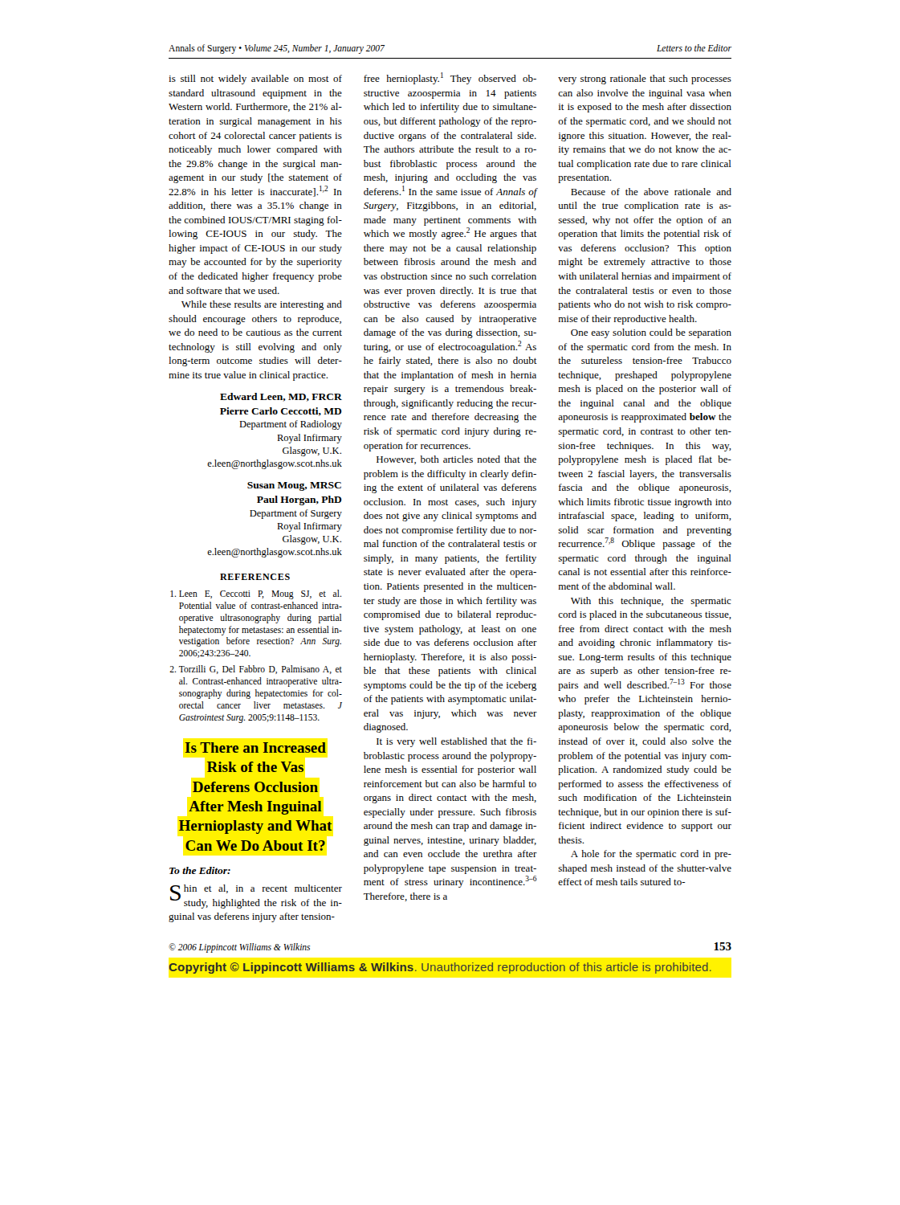Annals of Surgery • Volume 245, Number 1, January 2007
Letters to the Editor
is still not widely available on most of standard ultrasound equipment in the Western world. Furthermore, the 21% alteration in surgical management in his cohort of 24 colorectal cancer patients is noticeably much lower compared with the 29.8% change in the surgical management in our study [the statement of 22.8% in his letter is inaccurate].1,2 In addition, there was a 35.1% change in the combined IOUS/CT/MRI staging following CE-IOUS in our study. The higher impact of CE-IOUS in our study may be accounted for by the superiority of the dedicated higher frequency probe and software that we used.
While these results are interesting and should encourage others to reproduce, we do need to be cautious as the current technology is still evolving and only long-term outcome studies will determine its true value in clinical practice.
Edward Leen, MD, FRCR
Pierre Carlo Ceccotti, MD
Department of Radiology
Royal Infirmary
Glasgow, U.K.
e.leen@northglasgow.scot.nhs.uk
Susan Moug, MRSC
Paul Horgan, PhD
Department of Surgery
Royal Infirmary
Glasgow, U.K.
e.leen@northglasgow.scot.nhs.uk
REFERENCES
Leen E, Ceccotti P, Moug SJ, et al. Potential value of contrast-enhanced intraoperative ultrasonography during partial hepatectomy for metastases: an essential investigation before resection? Ann Surg. 2006;243:236–240.
Torzilli G, Del Fabbro D, Palmisano A, et al. Contrast-enhanced intraoperative ultrasonography during hepatectomies for colorectal cancer liver metastases. J Gastrointest Surg. 2005;9:1148–1153.
Is There an Increased
Risk of the Vas
Deferens Occlusion
After Mesh Inguinal
Hernioplasty and What
Can We Do About It?
To the Editor:
Shin et al, in a recent multicenter study, highlighted the risk of the inguinal vas deferens injury after tension-
free hernioplasty.1 They observed obstructive azoospermia in 14 patients which led to infertility due to simultaneous, but different pathology of the reproductive organs of the contralateral side. The authors attribute the result to a robust fibroblastic process around the mesh, injuring and occluding the vas deferens.1 In the same issue of Annals of Surgery, Fitzgibbons, in an editorial, made many pertinent comments with which we mostly agree.2 He argues that there may not be a causal relationship between fibrosis around the mesh and vas obstruction since no such correlation was ever proven directly. It is true that obstructive vas deferens azoospermia can be also caused by intraoperative damage of the vas during dissection, suturing, or use of electrocoagulation.2 As he fairly stated, there is also no doubt that the implantation of mesh in hernia repair surgery is a tremendous breakthrough, significantly reducing the recurrence rate and therefore decreasing the risk of spermatic cord injury during reoperation for recurrences.
However, both articles noted that the problem is the difficulty in clearly defining the extent of unilateral vas deferens occlusion. In most cases, such injury does not give any clinical symptoms and does not compromise fertility due to normal function of the contralateral testis or simply, in many patients, the fertility state is never evaluated after the operation. Patients presented in the multicenter study are those in which fertility was compromised due to bilateral reproductive system pathology, at least on one side due to vas deferens occlusion after hernioplasty. Therefore, it is also possible that these patients with clinical symptoms could be the tip of the iceberg of the patients with asymptomatic unilateral vas injury, which was never diagnosed.
It is very well established that the fibroblastic process around the polypropylene mesh is essential for posterior wall reinforcement but can also be harmful to organs in direct contact with the mesh, especially under pressure. Such fibrosis around the mesh can trap and damage inguinal nerves, intestine, urinary bladder, and can even occlude the urethra after polypropylene tape suspension in treatment of stress urinary incontinence.3–6 Therefore, there is a
very strong rationale that such processes can also involve the inguinal vasa when it is exposed to the mesh after dissection of the spermatic cord, and we should not ignore this situation. However, the reality remains that we do not know the actual complication rate due to rare clinical presentation.
Because of the above rationale and until the true complication rate is assessed, why not offer the option of an operation that limits the potential risk of vas deferens occlusion? This option might be extremely attractive to those with unilateral hernias and impairment of the contralateral testis or even to those patients who do not wish to risk compromise of their reproductive health.
One easy solution could be separation of the spermatic cord from the mesh. In the sutureless tension-free Trabucco technique, preshaped polypropylene mesh is placed on the posterior wall of the inguinal canal and the oblique aponeurosis is reapproximated below the spermatic cord, in contrast to other tension-free techniques. In this way, polypropylene mesh is placed flat between 2 fascial layers, the transversalis fascia and the oblique aponeurosis, which limits fibrotic tissue ingrowth into intrafascial space, leading to uniform, solid scar formation and preventing recurrence.7,8 Oblique passage of the spermatic cord through the inguinal canal is not essential after this reinforcement of the abdominal wall.
With this technique, the spermatic cord is placed in the subcutaneous tissue, free from direct contact with the mesh and avoiding chronic inflammatory tissue. Long-term results of this technique are as superb as other tension-free repairs and well described.7–13 For those who prefer the Lichteinstein hernioplasty, reapproximation of the oblique aponeurosis below the spermatic cord, instead of over it, could also solve the problem of the potential vas injury complication. A randomized study could be performed to assess the effectiveness of such modification of the Lichteinstein technique, but in our opinion there is sufficient indirect evidence to support our thesis.
A hole for the spermatic cord in preshaped mesh instead of the shutter-valve effect of mesh tails sutured to-
© 2006 Lippincott Williams & Wilkins
153
Copyright © Lippincott Williams & Wilkins. Unauthorized reproduction of this article is prohibited.